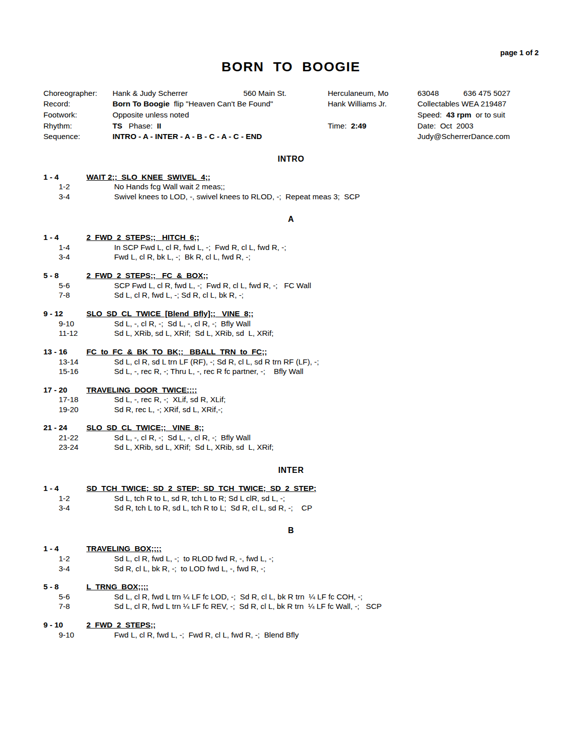page 1 of 2
BORN TO BOOGIE
| Choreographer: | Hank & Judy Scherrer | 560 Main St. | Herculaneum, Mo | 63048 | 636 475 5027 |
| Record: | Born To Boogie flip "Heaven Can't Be Found" | Hank Williams Jr. | Collectables WEA 219487 |
| Footwork: | Opposite unless noted | Speed: 43 rpm or to suit |
| Rhythm: | TS Phase: II | | Time: 2:49 | Date: Oct 2003 |
| Sequence: | INTRO - A - INTER - A - B - C - A - C - END | Judy@ScherrerDance.com |
INTRO
| 1 - 4 | WAIT 2;; SLO KNEE SWIVEL 4;; 1-2 No Hands fcg Wall wait 2 meas;; 3-4 Swivel knees to LOD, -, swivel knees to RLOD, -; Repeat meas 3; SCP |
A
| 1 - 4 | 2 FWD 2 STEPS;; HITCH 6;; 1-4 In SCP Fwd L, cl R, fwd L, -; Fwd R, cl L, fwd R, -; 3-4 Fwd L, cl R, bk L, -; Bk R, cl L, fwd R, -; |
| 5 - 8 | 2 FWD 2 STEPS;; FC & BOX;; 5-6 SCP Fwd L, cl R, fwd L, -; Fwd R, cl L, fwd R, -; FC Wall 7-8 Sd L, cl R, fwd L, -; Sd R, cl L, bk R, -; |
| 9 - 12 | SLO SD CL TWICE [Blend Bfly];; VINE 8;; 9-10 Sd L, -, cl R, -; Sd L, -, cl R, -; Bfly Wall 11-12 Sd L, XRib, sd L, XRif; Sd L, XRib, sd L, XRif; |
| 13 - 16 | FC to FC & BK TO BK;; BBALL TRN to FC;; 13-14 Sd L, cl R, sd L trn LF (RF), -; Sd R, cl L, sd R trn RF (LF), -; 15-16 Sd L, -, rec R, -; Thru L, -, rec R fc partner, -; Bfly Wall |
| 17 - 20 | TRAVELING DOOR TWICE;;;; 17-18 Sd L, -, rec R, -; XLif, sd R, XLif; 19-20 Sd R, rec L, -; XRif, sd L, XRif,-; |
| 21 - 24 | SLO SD CL TWICE;; VINE 8;; 21-22 Sd L, -, cl R, -; Sd L, -, cl R, -; Bfly Wall 23-24 Sd L, XRib, sd L, XRif; Sd L, XRib, sd L, XRif; |
INTER
| 1 - 4 | SD TCH TWICE; SD 2 STEP; SD TCH TWICE; SD 2 STEP; 1-2 Sd L, tch R to L, sd R, tch L to R; Sd L clR, sd L, -; 3-4 Sd R, tch L to R, sd L, tch R to L; Sd R, cl L, sd R, -; CP |
B
| 1 - 4 | TRAVELING BOX;;;; 1-2 Sd L, cl R, fwd L, -; to RLOD fwd R, -, fwd L, -; 3-4 Sd R, cl L, bk R, -; to LOD fwd L, -, fwd R, -; |
| 5 - 8 | L TRNG BOX;;;; 5-6 Sd L, cl R, fwd L trn ¼ LF fc LOD, -; Sd R, cl L, bk R trn ¼ LF fc COH, -; 7-8 Sd L, cl R, fwd L trn ¼ LF fc REV, -; Sd R, cl L, bk R trn ¼ LF fc Wall, -; SCP |
| 9 - 10 | 2 FWD 2 STEPS;; 9-10 Fwd L, cl R, fwd L, -; Fwd R, cl L, fwd R, -; Blend Bfly |